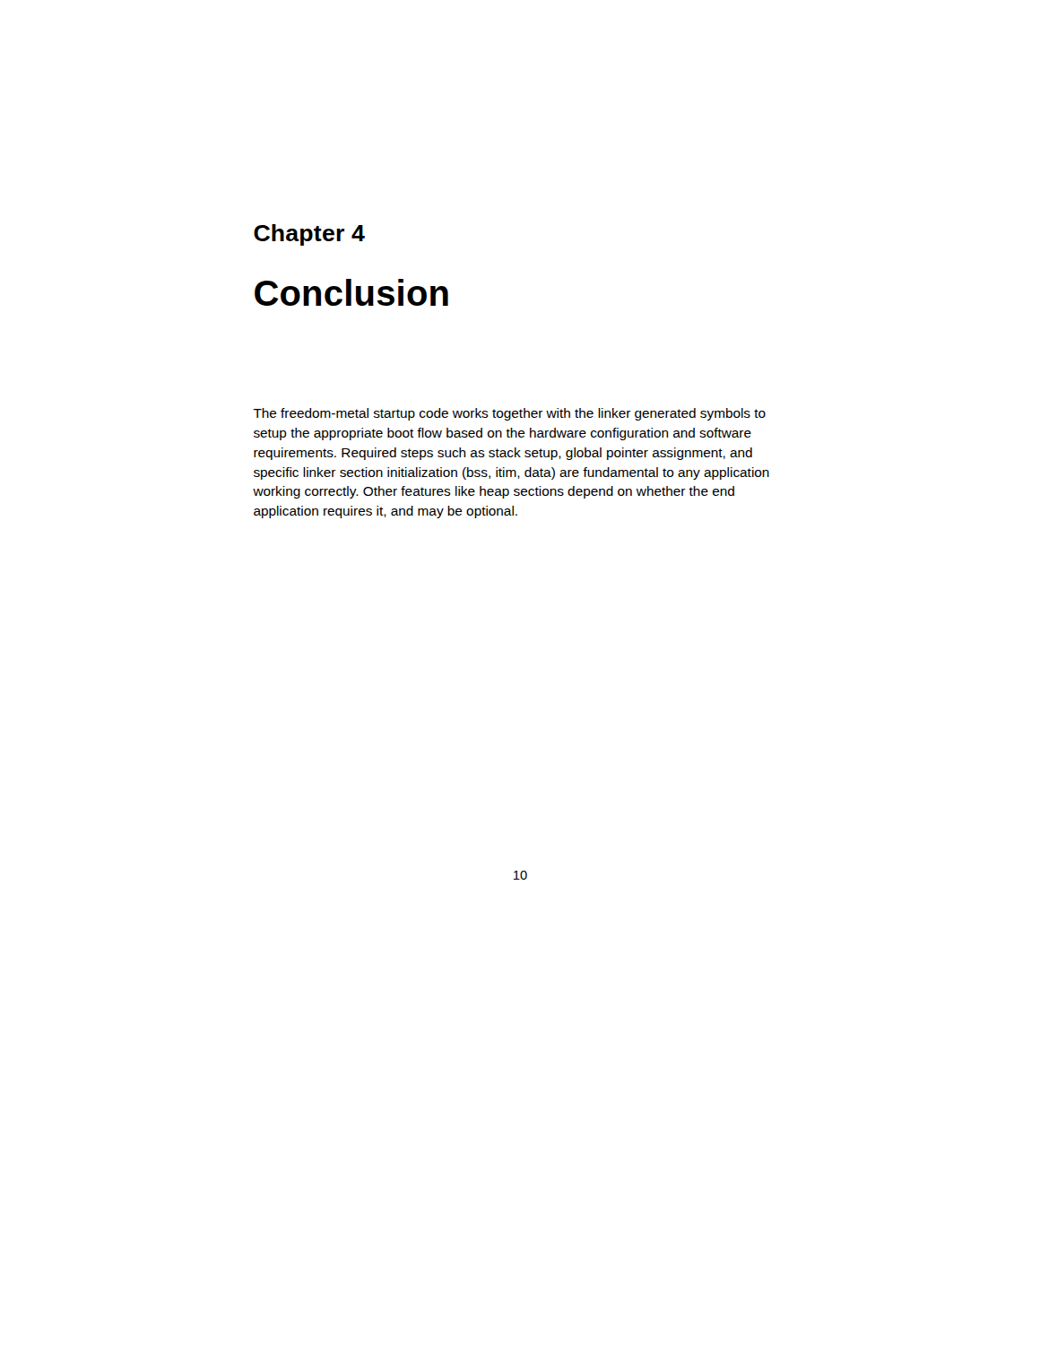Chapter 4
Conclusion
The freedom-metal startup code works together with the linker generated symbols to setup the appropriate boot flow based on the hardware configuration and software requirements. Required steps such as stack setup, global pointer assignment, and specific linker section initialization (bss, itim, data) are fundamental to any application working correctly. Other features like heap sections depend on whether the end application requires it, and may be optional.
10